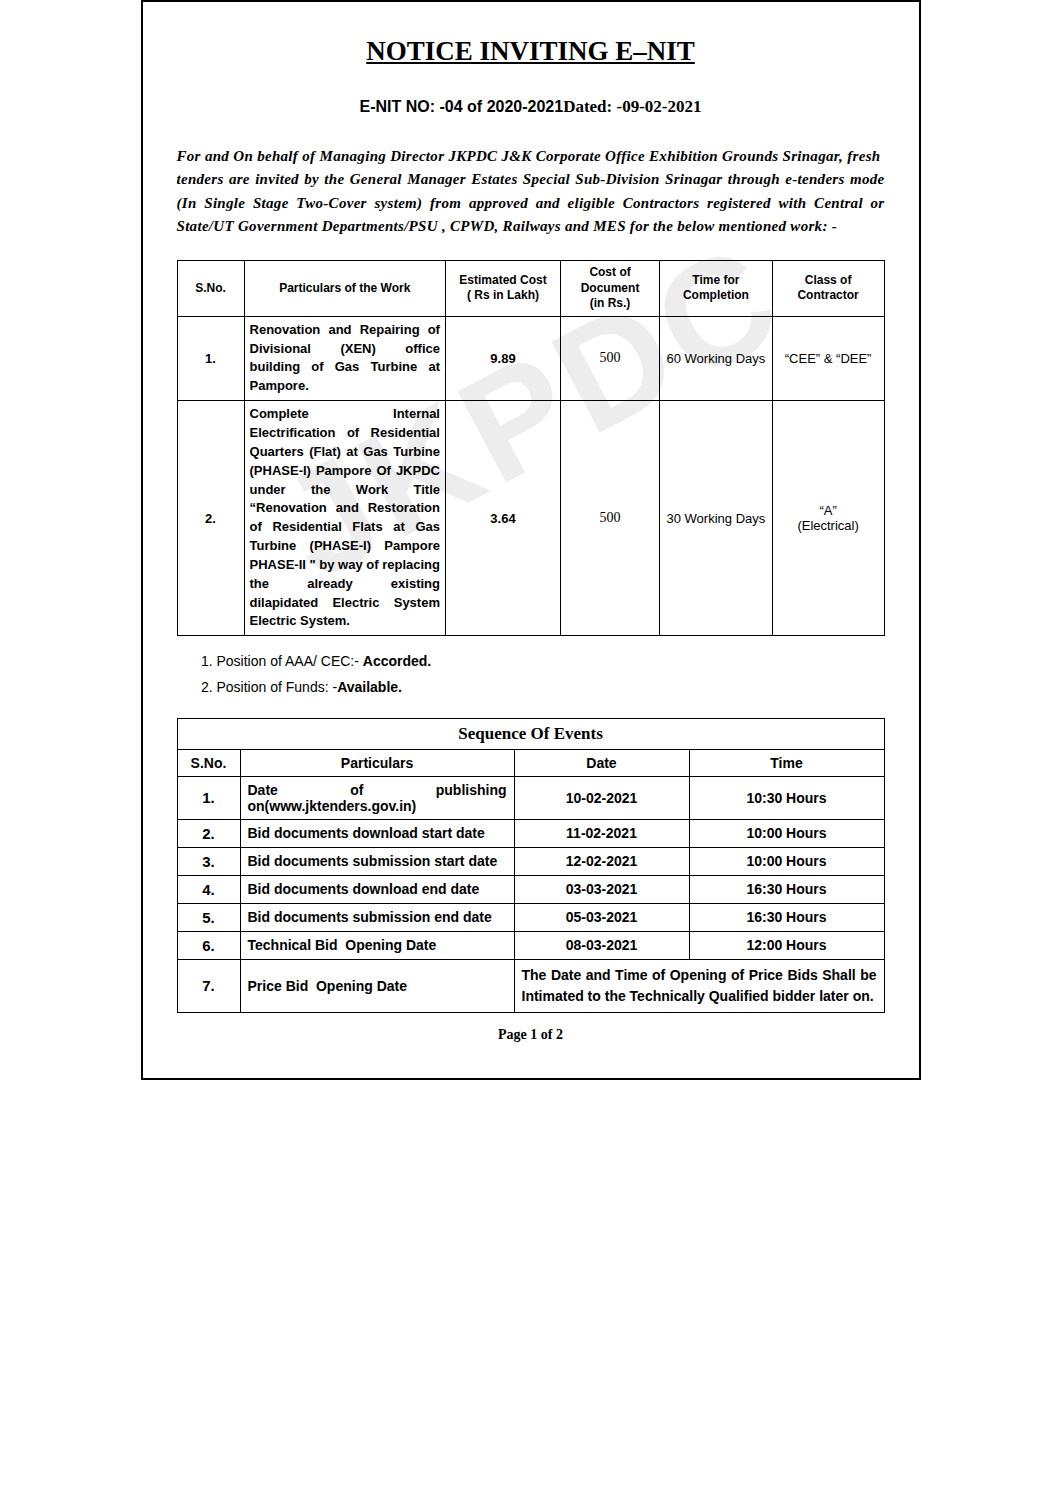JKPDC
NOTICE INVITING E–NIT
E-NIT NO: -04 of 2020-2021 Dated: -09-02-2021
For and On behalf of Managing Director JKPDC J&K Corporate Office Exhibition Grounds Srinagar, fresh tenders are invited by the General Manager Estates Special Sub-Division Srinagar through e-tenders mode (In Single Stage Two-Cover system) from approved and eligible Contractors registered with Central or State/UT Government Departments/PSU , CPWD, Railways and MES for the below mentioned work: -
| S.No. | Particulars of the Work | Estimated Cost ( Rs in Lakh) | Cost of Document (in Rs.) | Time for Completion | Class of Contractor |
| --- | --- | --- | --- | --- | --- |
| 1. | Renovation and Repairing of Divisional (XEN) office building of Gas Turbine at Pampore. | 9.89 | 500 | 60 Working Days | “CEE” & “DEE” |
| 2. | Complete Internal Electrification of Residential Quarters (Flat) at Gas Turbine (PHASE-I) Pampore Of JKPDC under the Work Title “Renovation and Restoration of Residential Flats at Gas Turbine (PHASE-I) Pampore PHASE-II " by way of replacing the already existing dilapidated Electric System Electric System. | 3.64 | 500 | 30 Working Days | “A” (Electrical) |
Position of AAA/ CEC:- Accorded.
Position of Funds: -Available.
| Sequence Of Events |
| --- |
| S.No. | Particulars | Date | Time |
| 1. | Date of publishing on(www.jktenders.gov.in) | 10-02-2021 | 10:30 Hours |
| 2. | Bid documents download start date | 11-02-2021 | 10:00 Hours |
| 3. | Bid documents submission start date | 12-02-2021 | 10:00 Hours |
| 4. | Bid documents download end date | 03-03-2021 | 16:30 Hours |
| 5. | Bid documents submission end date | 05-03-2021 | 16:30 Hours |
| 6. | Technical Bid Opening Date | 08-03-2021 | 12:00 Hours |
| 7. | Price Bid Opening Date | The Date and Time of Opening of Price Bids Shall be Intimated to the Technically Qualified bidder later on. |
Page 1 of 2